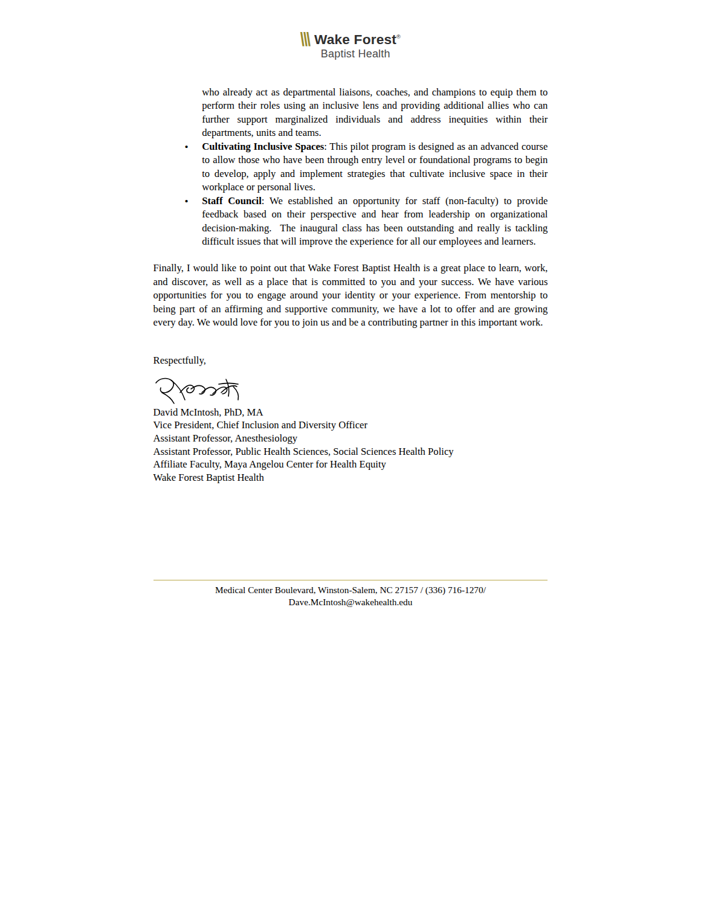\\\ Wake Forest®
Baptist Health
who already act as departmental liaisons, coaches, and champions to equip them to perform their roles using an inclusive lens and providing additional allies who can further support marginalized individuals and address inequities within their departments, units and teams.
Cultivating Inclusive Spaces: This pilot program is designed as an advanced course to allow those who have been through entry level or foundational programs to begin to develop, apply and implement strategies that cultivate inclusive space in their workplace or personal lives.
Staff Council: We established an opportunity for staff (non-faculty) to provide feedback based on their perspective and hear from leadership on organizational decision-making. The inaugural class has been outstanding and really is tackling difficult issues that will improve the experience for all our employees and learners.
Finally, I would like to point out that Wake Forest Baptist Health is a great place to learn, work, and discover, as well as a place that is committed to you and your success. We have various opportunities for you to engage around your identity or your experience. From mentorship to being part of an affirming and supportive community, we have a lot to offer and are growing every day. We would love for you to join us and be a contributing partner in this important work.
Respectfully,
David McIntosh, PhD, MA
Vice President, Chief Inclusion and Diversity Officer
Assistant Professor, Anesthesiology
Assistant Professor, Public Health Sciences, Social Sciences Health Policy
Affiliate Faculty, Maya Angelou Center for Health Equity
Wake Forest Baptist Health
Medical Center Boulevard, Winston-Salem, NC 27157 / (336) 716-1270/ Dave.McIntosh@wakehealth.edu